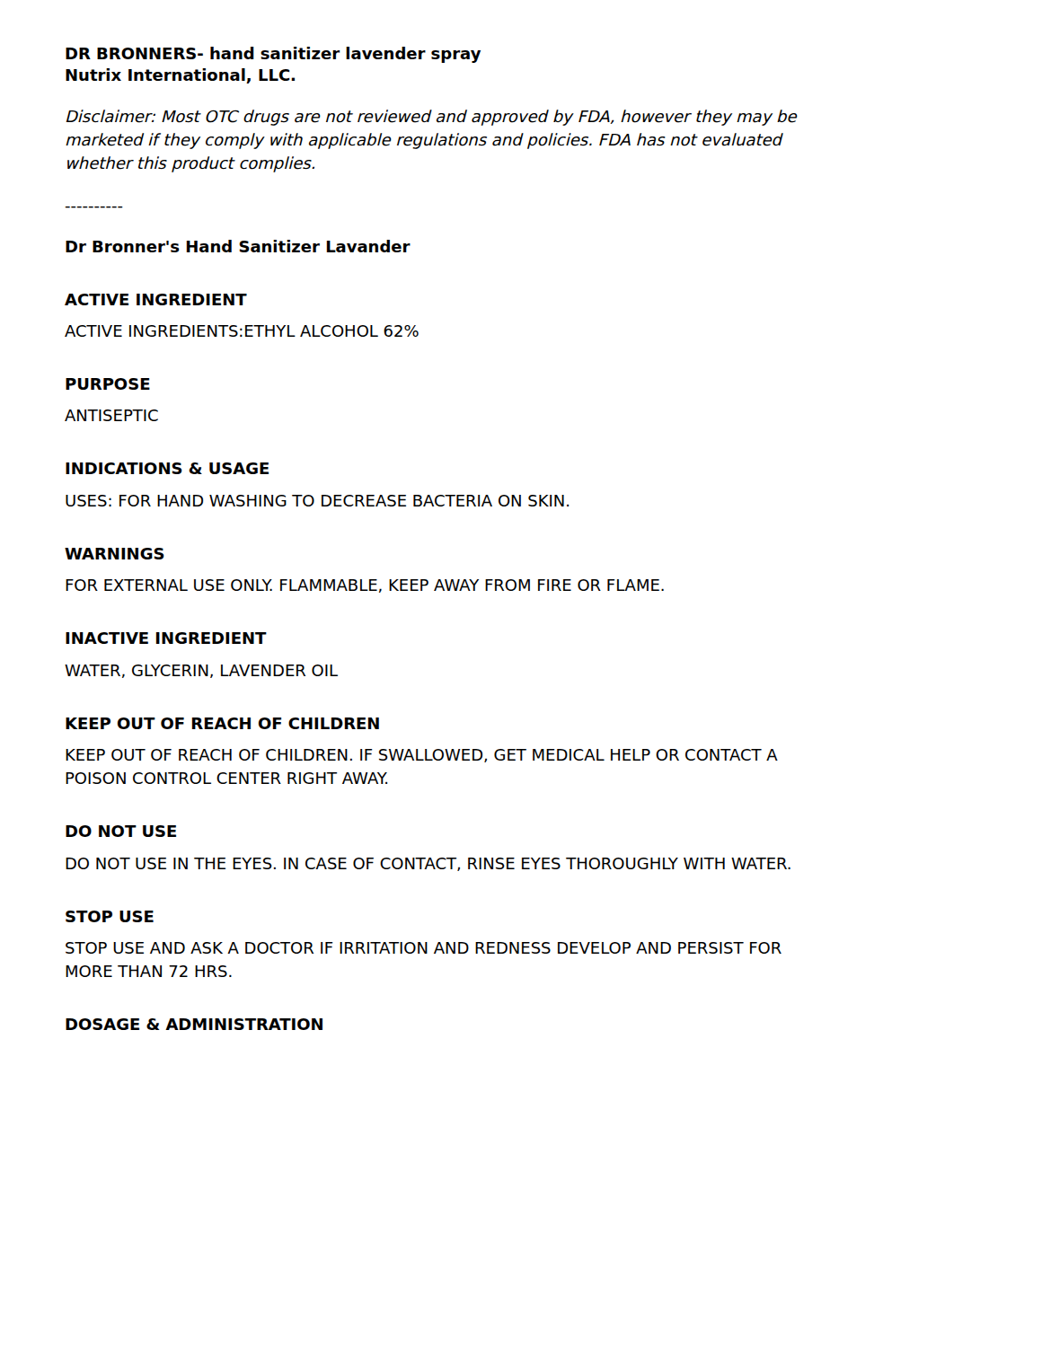DR BRONNERS- hand sanitizer lavender spray
Nutrix International, LLC.
Disclaimer: Most OTC drugs are not reviewed and approved by FDA, however they may be marketed if they comply with applicable regulations and policies. FDA has not evaluated whether this product complies.
----------
Dr Bronner's Hand Sanitizer Lavander
Active Ingredient
ACTIVE INGREDIENTS:ETHYL ALCOHOL 62%
Purpose
ANTISEPTIC
Indications & Usage
USES: FOR HAND WASHING TO DECREASE BACTERIA ON SKIN.
Warnings
FOR EXTERNAL USE ONLY. FLAMMABLE, KEEP AWAY FROM FIRE OR FLAME.
Inactive Ingredient
WATER, GLYCERIN, LAVENDER OIL
Keep Out of Reach of Children
KEEP OUT OF REACH OF CHILDREN. IF SWALLOWED, GET MEDICAL HELP OR CONTACT A POISON CONTROL CENTER RIGHT AWAY.
Do Not Use
DO NOT USE IN THE EYES. IN CASE OF CONTACT, RINSE EYES THOROUGHLY WITH WATER.
Stop Use
STOP USE AND ASK A DOCTOR IF IRRITATION AND REDNESS DEVELOP AND PERSIST FOR MORE THAN 72 HRS.
Dosage & Administration